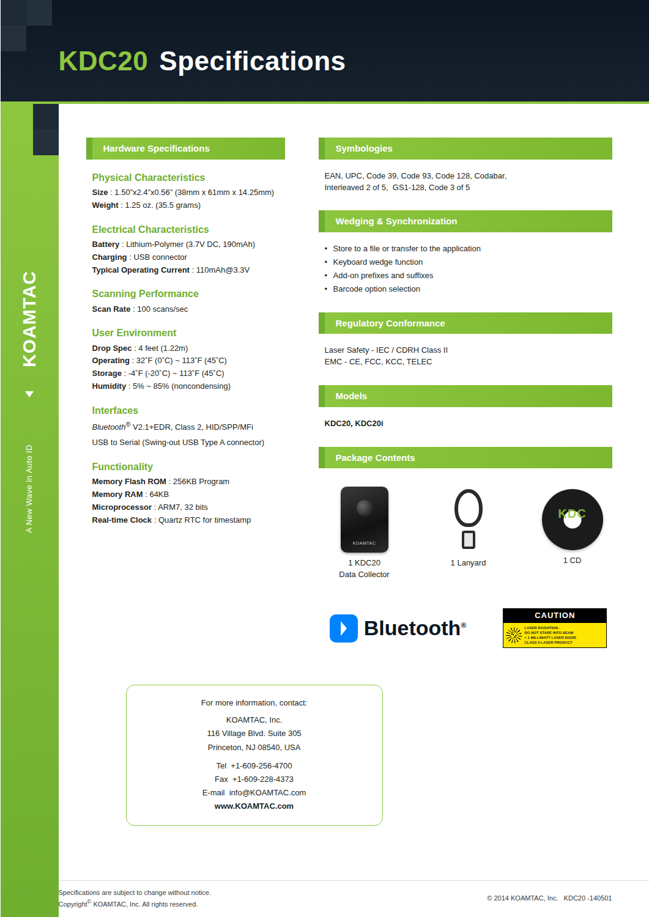KDC20 Specifications
KOAMTAC
A New Wave in Auto ID
Hardware Specifications
Physical Characteristics
Size : 1.50”x2.4”x0.56” (38mm x 61mm x 14.25mm)
Weight : 1.25 oz. (35.5 grams)
Electrical Characteristics
Battery : Lithium-Polymer (3.7V DC, 190mAh)
Charging : USB connector
Typical Operating Current : 110mAh@3.3V
Scanning Performance
Scan Rate : 100 scans/sec
User Environment
Drop Spec : 4 feet (1.22m)
Operating : 32˚F (0˚C) ~ 113˚F (45˚C)
Storage : -4˚F (-20˚C) ~ 113˚F (45˚C)
Humidity : 5% ~ 85% (noncondensing)
Interfaces
Bluetooth® V2.1+EDR, Class 2, HID/SPP/MFi
USB to Serial (Swing-out USB Type A connector)
Functionality
Memory Flash ROM : 256KB Program
Memory RAM : 64KB
Microprocessor : ARM7, 32 bits
Real-time Clock : Quartz RTC for timestamp
Symbologies
EAN, UPC, Code 39, Code 93, Code 128, Codabar,
Interleaved 2 of 5, GS1-128, Code 3 of 5
Wedging & Synchronization
Store to a file or transfer to the application
Keyboard wedge function
Add-on prefixes and suffixes
Barcode option selection
Regulatory Conformance
Laser Safety - IEC / CDRH Class II
EMC - CE, FCC, KCC, TELEC
Models
KDC20, KDC20i
Package Contents
1 KDC20
Data Collector
1 Lanyard
1 CD
Bluetooth®
CAUTION
LASER RADIATION -
DO NOT STARE INTO BEAM
< 1 MILLIWATT LASER DIODE
CLASS II LASER PRODUCT
For more information, contact:
KOAMTAC, Inc.
116 Village Blvd. Suite 305
Princeton, NJ 08540, USA
Tel +1-609-256-4700
Fax +1-609-228-4373
E-mail info@KOAMTAC.com
www.KOAMTAC.com
Specifications are subject to change without notice.
Copyright© KOAMTAC, Inc. All rights reserved.
© 2014 KOAMTAC, Inc. KDC20 -140501